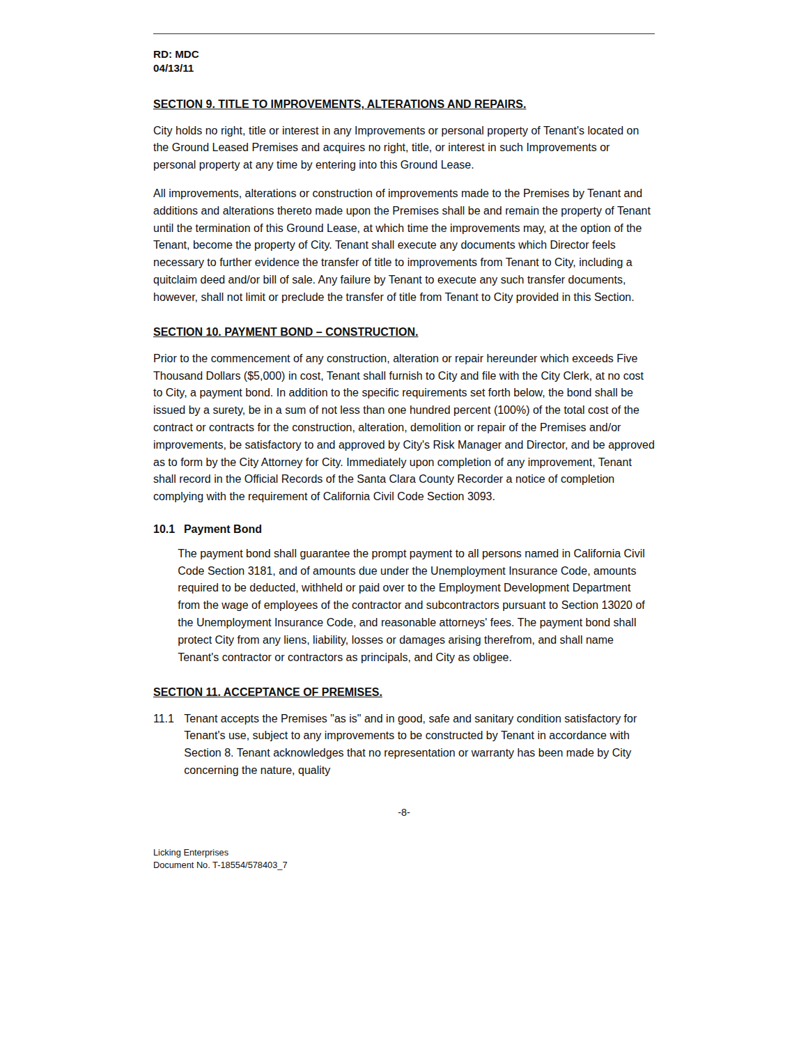RD: MDC
04/13/11
SECTION 9. TITLE TO IMPROVEMENTS, ALTERATIONS AND REPAIRS.
City holds no right, title or interest in any Improvements or personal property of Tenant's located on the Ground Leased Premises and acquires no right, title, or interest in such Improvements or personal property at any time by entering into this Ground Lease.
All improvements, alterations or construction of improvements made to the Premises by Tenant and additions and alterations thereto made upon the Premises shall be and remain the property of Tenant until the termination of this Ground Lease, at which time the improvements may, at the option of the Tenant, become the property of City. Tenant shall execute any documents which Director feels necessary to further evidence the transfer of title to improvements from Tenant to City, including a quitclaim deed and/or bill of sale. Any failure by Tenant to execute any such transfer documents, however, shall not limit or preclude the transfer of title from Tenant to City provided in this Section.
SECTION 10. PAYMENT BOND – CONSTRUCTION.
Prior to the commencement of any construction, alteration or repair hereunder which exceeds Five Thousand Dollars ($5,000) in cost, Tenant shall furnish to City and file with the City Clerk, at no cost to City, a payment bond. In addition to the specific requirements set forth below, the bond shall be issued by a surety, be in a sum of not less than one hundred percent (100%) of the total cost of the contract or contracts for the construction, alteration, demolition or repair of the Premises and/or improvements, be satisfactory to and approved by City's Risk Manager and Director, and be approved as to form by the City Attorney for City. Immediately upon completion of any improvement, Tenant shall record in the Official Records of the Santa Clara County Recorder a notice of completion complying with the requirement of California Civil Code Section 3093.
10.1 Payment Bond
The payment bond shall guarantee the prompt payment to all persons named in California Civil Code Section 3181, and of amounts due under the Unemployment Insurance Code, amounts required to be deducted, withheld or paid over to the Employment Development Department from the wage of employees of the contractor and subcontractors pursuant to Section 13020 of the Unemployment Insurance Code, and reasonable attorneys' fees. The payment bond shall protect City from any liens, liability, losses or damages arising therefrom, and shall name Tenant's contractor or contractors as principals, and City as obligee.
SECTION 11. ACCEPTANCE OF PREMISES.
11.1
Tenant accepts the Premises "as is" and in good, safe and sanitary condition satisfactory for Tenant's use, subject to any improvements to be constructed by Tenant in accordance with Section 8. Tenant acknowledges that no representation or warranty has been made by City concerning the nature, quality
-8-
Licking Enterprises
Document No. T-18554/578403_7